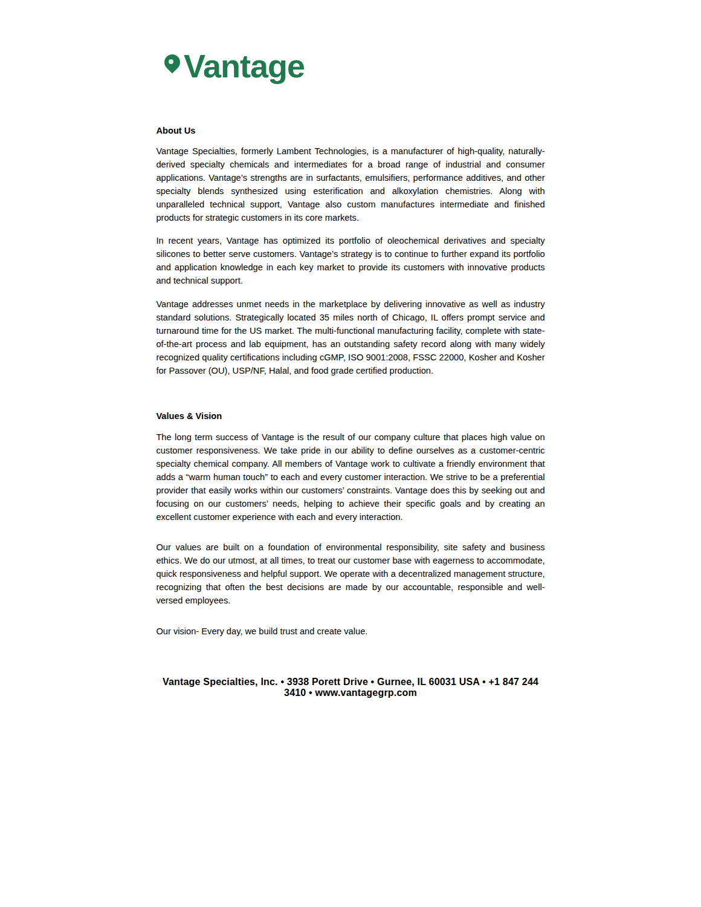Vantage
About Us
Vantage Specialties, formerly Lambent Technologies, is a manufacturer of high-quality, naturally-derived specialty chemicals and intermediates for a broad range of industrial and consumer applications. Vantage’s strengths are in surfactants, emulsifiers, performance additives, and other specialty blends synthesized using esterification and alkoxylation chemistries. Along with unparalleled technical support, Vantage also custom manufactures intermediate and finished products for strategic customers in its core markets.
In recent years, Vantage has optimized its portfolio of oleochemical derivatives and specialty silicones to better serve customers. Vantage’s strategy is to continue to further expand its portfolio and application knowledge in each key market to provide its customers with innovative products and technical support.
Vantage addresses unmet needs in the marketplace by delivering innovative as well as industry standard solutions. Strategically located 35 miles north of Chicago, IL offers prompt service and turnaround time for the US market. The multi-functional manufacturing facility, complete with state-of-the-art process and lab equipment, has an outstanding safety record along with many widely recognized quality certifications including cGMP, ISO 9001:2008, FSSC 22000, Kosher and Kosher for Passover (OU), USP/NF, Halal, and food grade certified production.
Values & Vision
The long term success of Vantage is the result of our company culture that places high value on customer responsiveness. We take pride in our ability to define ourselves as a customer-centric specialty chemical company. All members of Vantage work to cultivate a friendly environment that adds a “warm human touch” to each and every customer interaction. We strive to be a preferential provider that easily works within our customers’ constraints. Vantage does this by seeking out and focusing on our customers’ needs, helping to achieve their specific goals and by creating an excellent customer experience with each and every interaction.
Our values are built on a foundation of environmental responsibility, site safety and business ethics. We do our utmost, at all times, to treat our customer base with eagerness to accommodate, quick responsiveness and helpful support. We operate with a decentralized management structure, recognizing that often the best decisions are made by our accountable, responsible and well-versed employees.
Our vision- Every day, we build trust and create value.
Vantage Specialties, Inc. • 3938 Porett Drive • Gurnee, IL 60031 USA • +1 847 244 3410 • www.vantagegrp.com